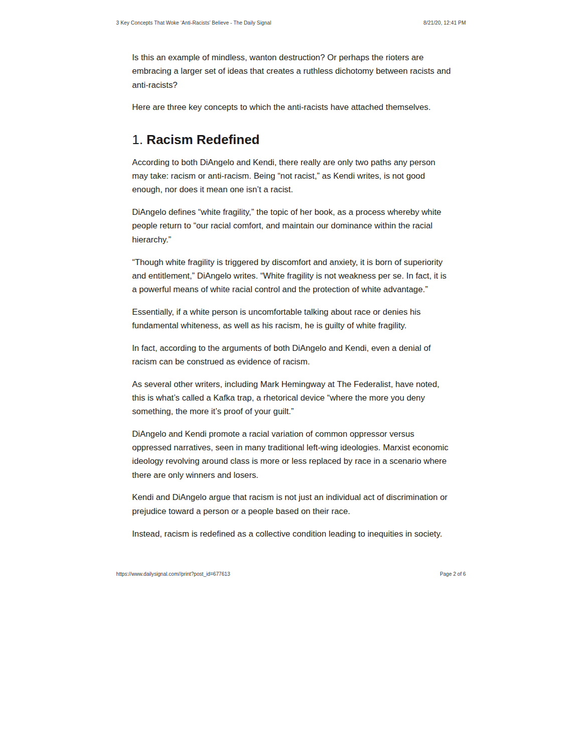3 Key Concepts That Woke ‘Anti-Racists’ Believe - The Daily Signal
8/21/20, 12:41 PM
Is this an example of mindless, wanton destruction? Or perhaps the rioters are embracing a larger set of ideas that creates a ruthless dichotomy between racists and anti-racists?
Here are three key concepts to which the anti-racists have attached themselves.
1. Racism Redefined
According to both DiAngelo and Kendi, there really are only two paths any person may take: racism or anti-racism. Being “not racist,” as Kendi writes, is not good enough, nor does it mean one isn’t a racist.
DiAngelo defines “white fragility,” the topic of her book, as a process whereby white people return to “our racial comfort, and maintain our dominance within the racial hierarchy.”
“Though white fragility is triggered by discomfort and anxiety, it is born of superiority and entitlement,” DiAngelo writes. “White fragility is not weakness per se. In fact, it is a powerful means of white racial control and the protection of white advantage.”
Essentially, if a white person is uncomfortable talking about race or denies his fundamental whiteness, as well as his racism, he is guilty of white fragility.
In fact, according to the arguments of both DiAngelo and Kendi, even a denial of racism can be construed as evidence of racism.
As several other writers, including Mark Hemingway at The Federalist, have noted, this is what’s called a Kafka trap, a rhetorical device “where the more you deny something, the more it’s proof of your guilt.”
DiAngelo and Kendi promote a racial variation of common oppressor versus oppressed narratives, seen in many traditional left-wing ideologies. Marxist economic ideology revolving around class is more or less replaced by race in a scenario where there are only winners and losers.
Kendi and DiAngelo argue that racism is not just an individual act of discrimination or prejudice toward a person or a people based on their race.
Instead, racism is redefined as a collective condition leading to inequities in society.
https://www.dailysignal.com//print?post_id=677613
Page 2 of 6